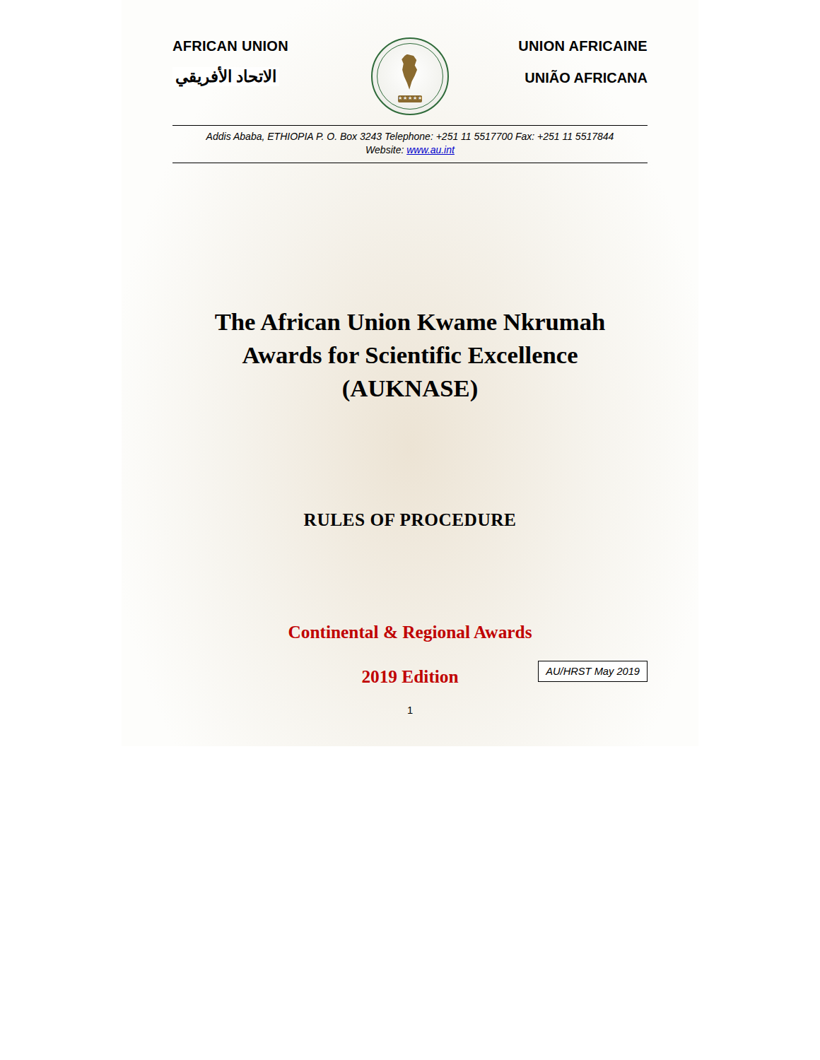AFRICAN UNION
الاتحاد الأفريقي
★★★★★★★
UNION AFRICAINE
UNIÃO AFRICANA
Addis Ababa, ETHIOPIA P. O. Box 3243 Telephone: +251 11 5517700 Fax: +251 11 5517844
Website: www.au.int
The African Union Kwame Nkrumah
Awards for Scientific Excellence (AUKNASE)
RULES OF PROCEDURE
Continental & Regional Awards
2019 Edition
AU/HRST May 2019
1